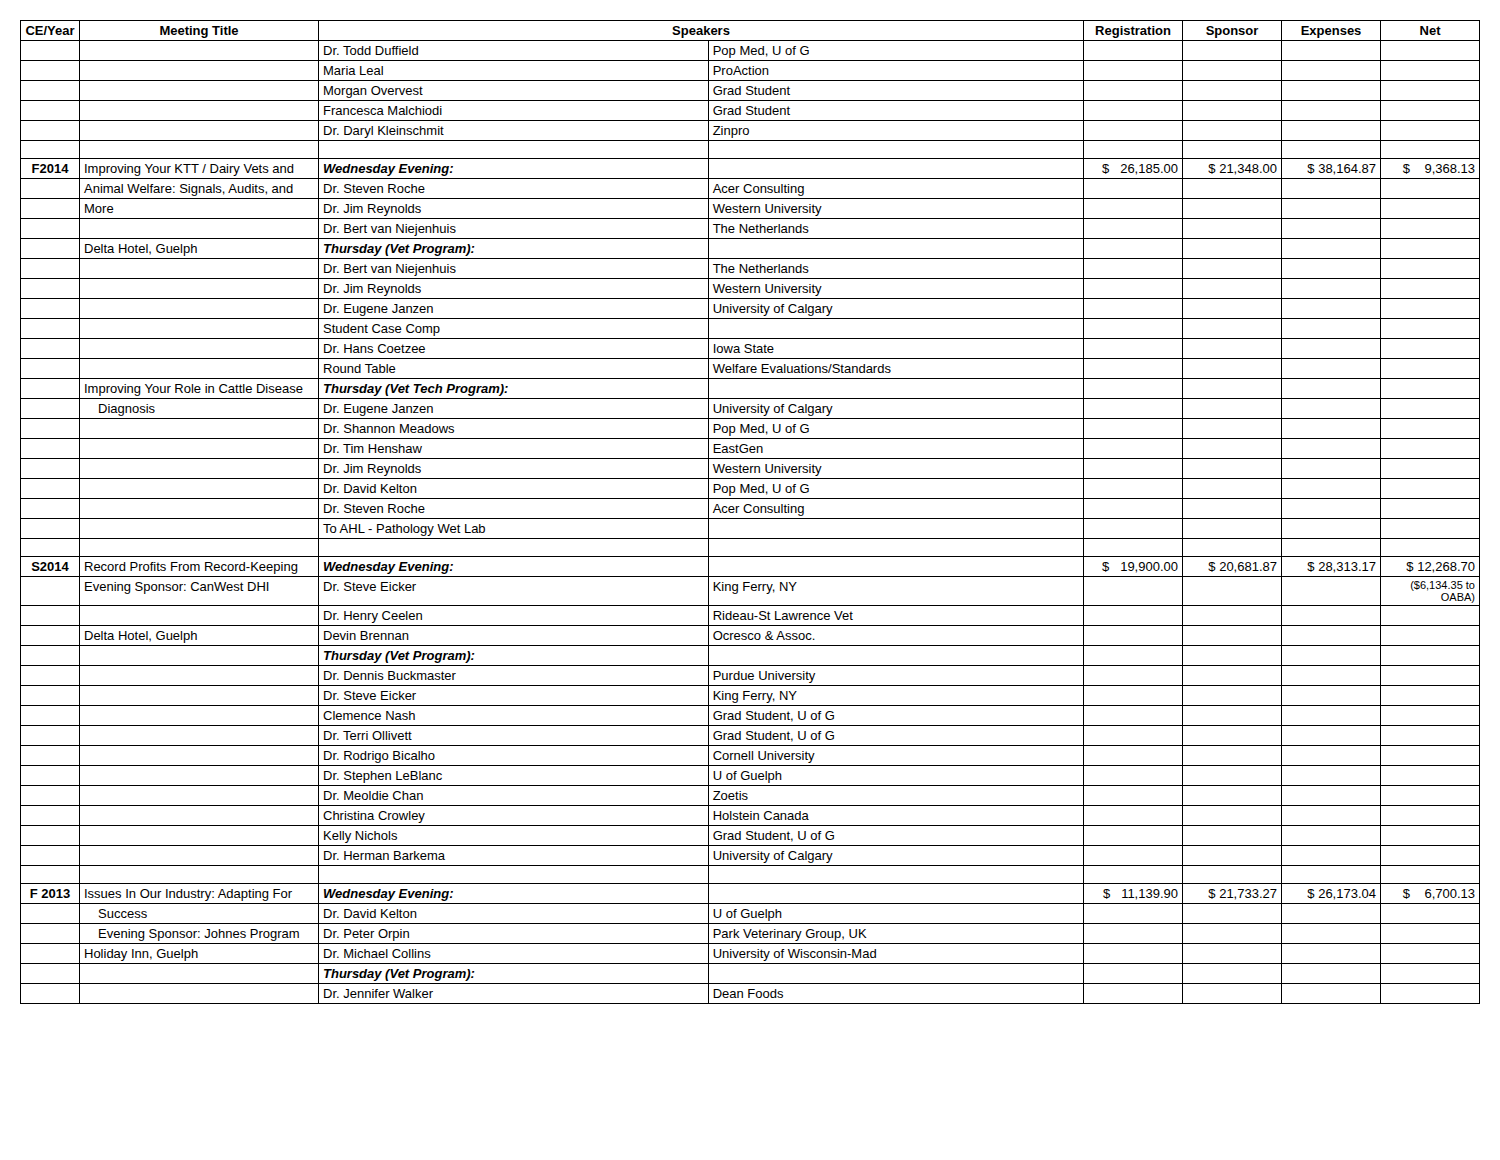| CE/Year | Meeting Title | Speakers | Registration | Sponsor | Expenses | Net |
| --- | --- | --- | --- | --- | --- | --- |
| | | Dr. Todd Duffield | Pop Med, U of G | | | | |
| | | Maria Leal | ProAction | | | | |
| | | Morgan Overvest | Grad Student | | | | |
| | | Francesca Malchiodi | Grad Student | | | | |
| | | Dr. Daryl Kleinschmit | Zinpro | | | | |
| F2014 | Improving Your KTT / Dairy Vets and | Wednesday Evening: | | $ 26,185.00 | $ 21,348.00 | $ 38,164.87 | $ 9,368.13 |
| | Animal Welfare: Signals, Audits, and | Dr. Steven Roche | Acer Consulting | | | | |
| | More | Dr. Jim Reynolds | Western University | | | | |
| | | Dr. Bert van Niejenhuis | The Netherlands | | | | |
| | Delta Hotel, Guelph | Thursday (Vet Program): | | | | | |
| | | Dr. Bert van Niejenhuis | The Netherlands | | | | |
| | | Dr. Jim Reynolds | Western University | | | | |
| | | Dr. Eugene Janzen | University of Calgary | | | | |
| | | Student Case Comp | | | | | |
| | | Dr. Hans Coetzee | Iowa State | | | | |
| | | Round Table | Welfare Evaluations/Standards | | | | |
| | Improving Your Role in Cattle Disease | Thursday (Vet Tech Program): | | | | | |
| | Diagnosis | Dr. Eugene Janzen | University of Calgary | | | | |
| | | Dr. Shannon Meadows | Pop Med, U of G | | | | |
| | | Dr. Tim Henshaw | EastGen | | | | |
| | | Dr. Jim Reynolds | Western University | | | | |
| | | Dr. David Kelton | Pop Med, U of G | | | | |
| | | Dr. Steven Roche | Acer Consulting | | | | |
| | | To AHL - Pathology Wet Lab | | | | | |
| S2014 | Record Profits From Record-Keeping | Wednesday Evening: | | $ 19,900.00 | $ 20,681.87 | $ 28,313.17 | $ 12,268.70 |
| | Evening Sponsor: CanWest DHI | Dr. Steve Eicker | King Ferry, NY | | | | ($6,134.35 to OABA) |
| | | Dr. Henry Ceelen | Rideau-St Lawrence Vet | | | | |
| | Delta Hotel, Guelph | Devin Brennan | Ocresco & Assoc. | | | | |
| | | Thursday (Vet Program): | | | | | |
| | | Dr. Dennis Buckmaster | Purdue University | | | | |
| | | Dr. Steve Eicker | King Ferry, NY | | | | |
| | | Clemence Nash | Grad Student, U of G | | | | |
| | | Dr. Terri Ollivett | Grad Student, U of G | | | | |
| | | Dr. Rodrigo Bicalho | Cornell University | | | | |
| | | Dr. Stephen LeBlanc | U of Guelph | | | | |
| | | Dr. Meoldie Chan | Zoetis | | | | |
| | | Christina Crowley | Holstein Canada | | | | |
| | | Kelly Nichols | Grad Student, U of G | | | | |
| | | Dr. Herman Barkema | University of Calgary | | | | |
| F 2013 | Issues In Our Industry: Adapting For | Wednesday Evening: | | $ 11,139.90 | $ 21,733.27 | $ 26,173.04 | $ 6,700.13 |
| | Success | Dr. David Kelton | U of Guelph | | | | |
| | Evening Sponsor: Johnes Program | Dr. Peter Orpin | Park Veterinary Group, UK | | | | |
| | Holiday Inn, Guelph | Dr. Michael Collins | University of Wisconsin-Mad | | | | |
| | | Thursday (Vet Program): | | | | | |
| | | Dr. Jennifer Walker | Dean Foods | | | | |